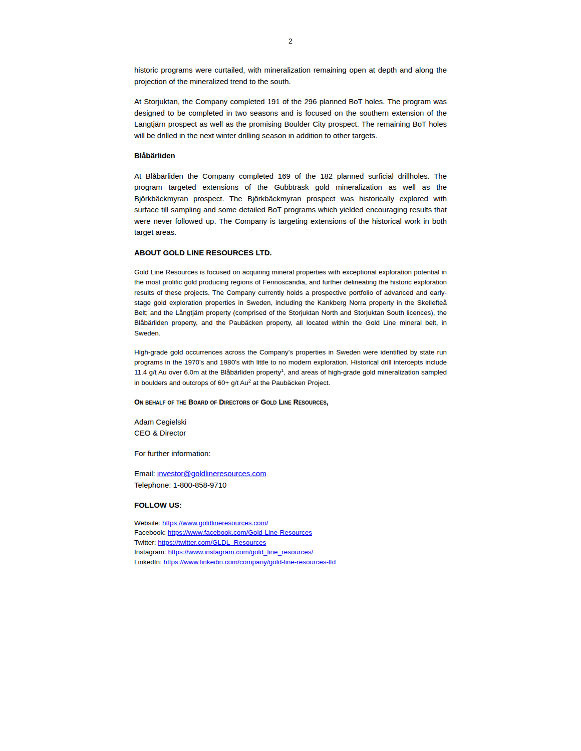2
historic programs were curtailed, with mineralization remaining open at depth and along the projection of the mineralized trend to the south.
At Storjuktan, the Company completed 191 of the 296 planned BoT holes. The program was designed to be completed in two seasons and is focused on the southern extension of the Langtjärn prospect as well as the promising Boulder City prospect. The remaining BoT holes will be drilled in the next winter drilling season in addition to other targets.
Blåbärliden
At Blåbärliden the Company completed 169 of the 182 planned surficial drillholes. The program targeted extensions of the Gubbträsk gold mineralization as well as the Björkbäckmyran prospect. The Björkbäckmyran prospect was historically explored with surface till sampling and some detailed BoT programs which yielded encouraging results that were never followed up. The Company is targeting extensions of the historical work in both target areas.
ABOUT GOLD LINE RESOURCES LTD.
Gold Line Resources is focused on acquiring mineral properties with exceptional exploration potential in the most prolific gold producing regions of Fennoscandia, and further delineating the historic exploration results of these projects. The Company currently holds a prospective portfolio of advanced and early-stage gold exploration properties in Sweden, including the Kankberg Norra property in the Skellefteå Belt; and the Långtjärn property (comprised of the Storjuktan North and Storjuktan South licences), the Blåbärliden property, and the Paubäcken property, all located within the Gold Line mineral belt, in Sweden.
High-grade gold occurrences across the Company's properties in Sweden were identified by state run programs in the 1970's and 1980's with little to no modern exploration. Historical drill intercepts include 11.4 g/t Au over 6.0m at the Blåbärliden property1, and areas of high-grade gold mineralization sampled in boulders and outcrops of 60+ g/t Au2 at the Paubäcken Project.
On behalf of the Board of Directors of Gold Line Resources,
Adam Cegielski
CEO & Director
For further information:
Email: investor@goldlineresources.com
Telephone: 1-800-858-9710
FOLLOW US:
Website: https://www.goldlineresources.com/
Facebook: https://www.facebook.com/Gold-Line-Resources
Twitter: https://twitter.com/GLDL_Resources
Instagram: https://www.instagram.com/gold_line_resources/
LinkedIn: https://www.linkedin.com/company/gold-line-resources-ltd